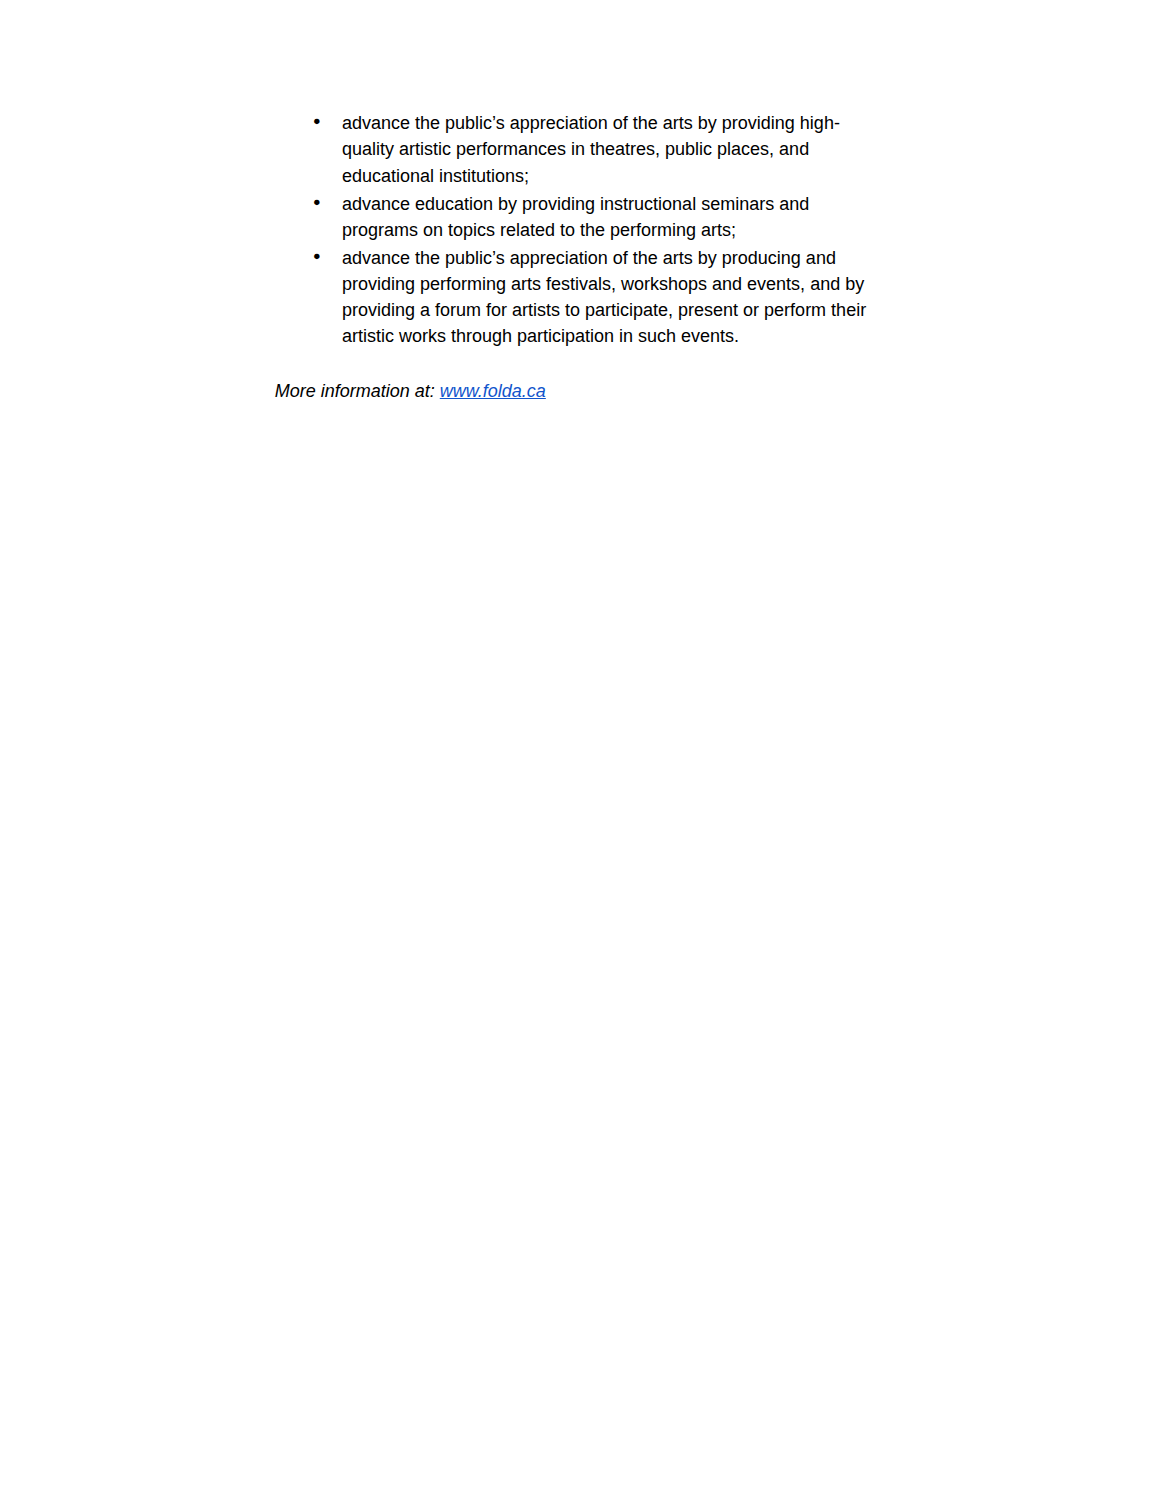advance the public’s appreciation of the arts by providing high-quality artistic performances in theatres, public places, and educational institutions;
advance education by providing instructional seminars and programs on topics related to the performing arts;
advance the public’s appreciation of the arts by producing and providing performing arts festivals, workshops and events, and by providing a forum for artists to participate, present or perform their artistic works through participation in such events.
More information at: www.folda.ca